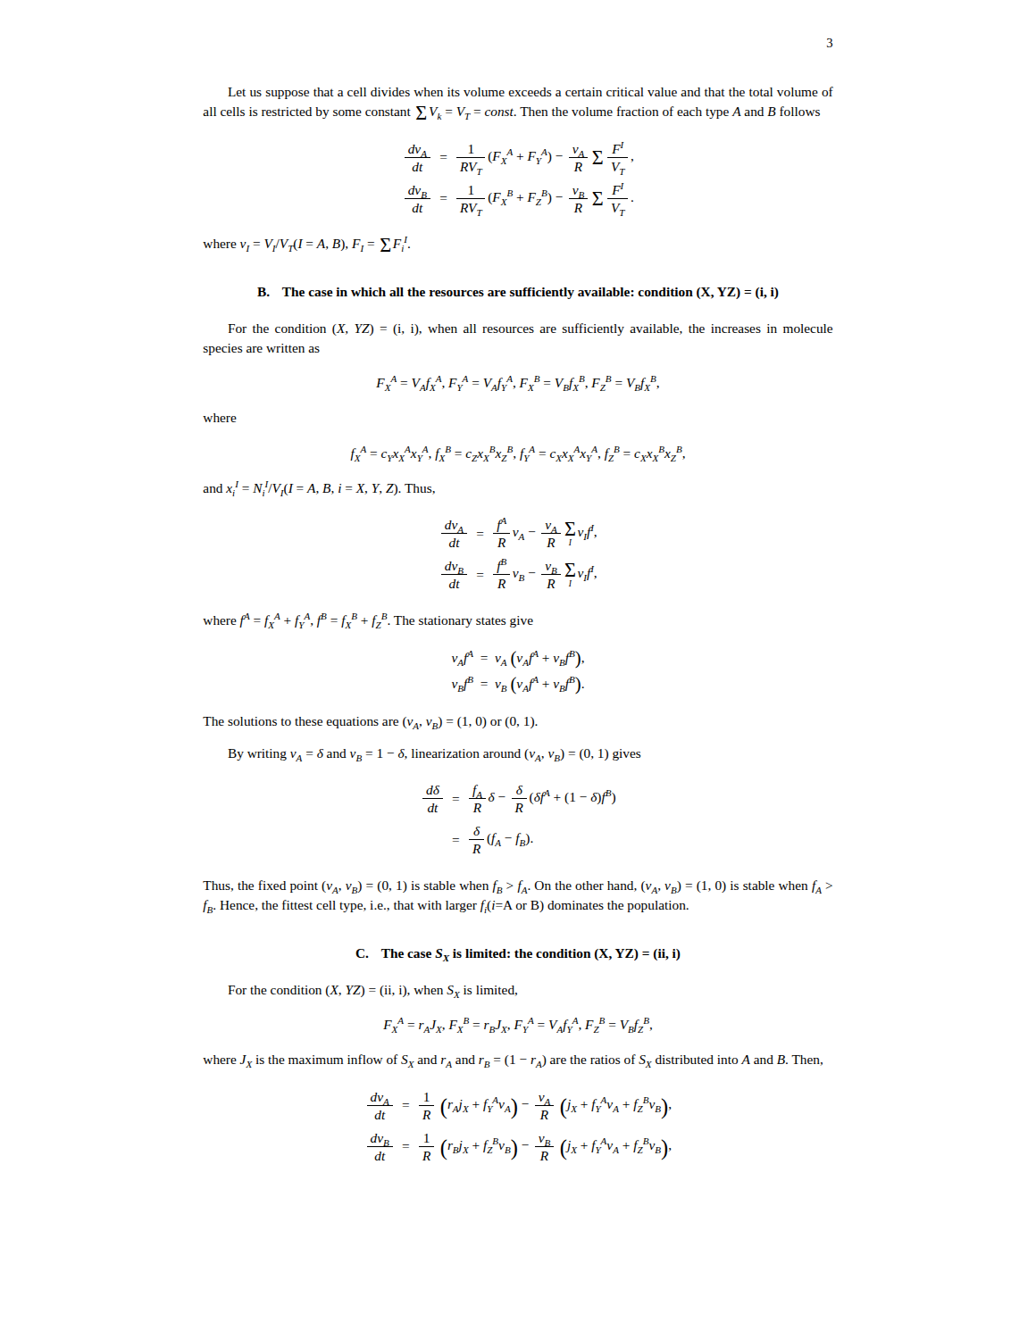3
Let us suppose that a cell divides when its volume exceeds a certain critical value and that the total volume of all cells is restricted by some constant ΣVk = VT = const. Then the volume fraction of each type A and B follows
dvA dt = 1 RVT(FXA + FYA) − vA R ΣFI VT,
dvB dt = 1 RVT(FXB + FZB) − vB R ΣFI VT.
where vI = VI/VT(I = A, B), FI = ΣFiI.
B. The case in which all the resources are sufficiently available: condition (X, YZ) = (i, i)
For the condition (X, YZ) = (i, i), when all resources are sufficiently available, the increases in molecule species are written as
FXA = VAfXA, FYA = VAfYA, FXB = VBfXB, FZB = VBfXB,
where
fXA = cYxXAxYA, fXB = cZxXBxZB, fYA = cXxXAxYA, fZB = cXxXBxZB,
and xiI = NiI/VI(I = A, B, i = X, Y, Z). Thus,
dvA dt = fA R vA − vA R ΣI vIfI,
dvB dt = fB R vB − vB R ΣI vIfI,
where fA = fXA + fYA, fB = fXB + fZB. The stationary states give
vAfA = vA (vAfA + vBfB),
vBfB = vB (vAfA + vBfB).
The solutions to these equations are (vA, vB) = (1, 0) or (0, 1).
By writing vA = δ and vB = 1 − δ, linearization around (vA, vB) = (0, 1) gives
dδ dt = fA R δ − δR(δfA + (1 − δ)fB)
= δR(fA − fB).
Thus, the fixed point (vA, vB) = (0, 1) is stable when fB > fA. On the other hand, (vA, vB) = (1, 0) is stable when fA > fB. Hence, the fittest cell type, i.e., that with larger fi(i=A or B) dominates the population.
C. The case SX is limited: the condition (X, YZ) = (ii, i)
For the condition (X, YZ) = (ii, i), when SX is limited,
FXA = rAJX, FXB = rBJX, FYA = VAfYA, FZB = VBfZB,
where JX is the maximum inflow of SX and rA and rB = (1 − rA) are the ratios of SX distributed into A and B. Then,
dvA dt = 1 R (rAjX + fYAvA) − vA R (jX + fYAvA + fZBvB),
dvB dt = 1 R (rBjX + fZBvB) − vB R (jX + fYAvA + fZBvB),